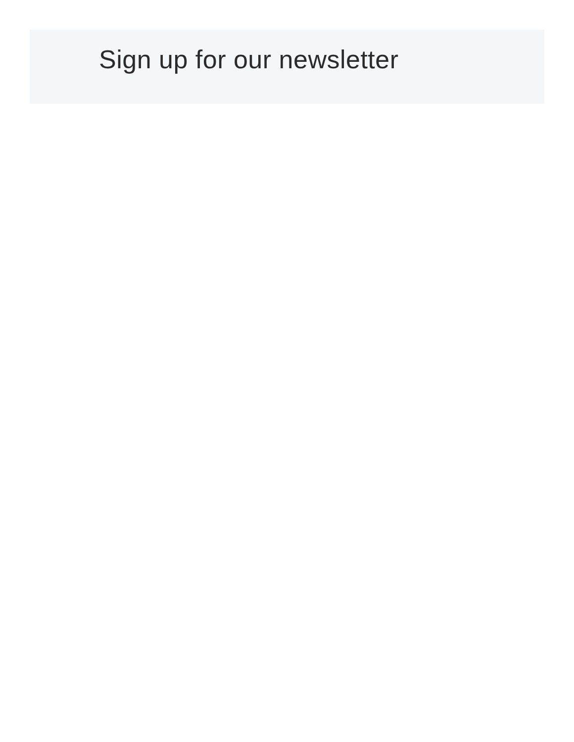Sign up for our newsletter